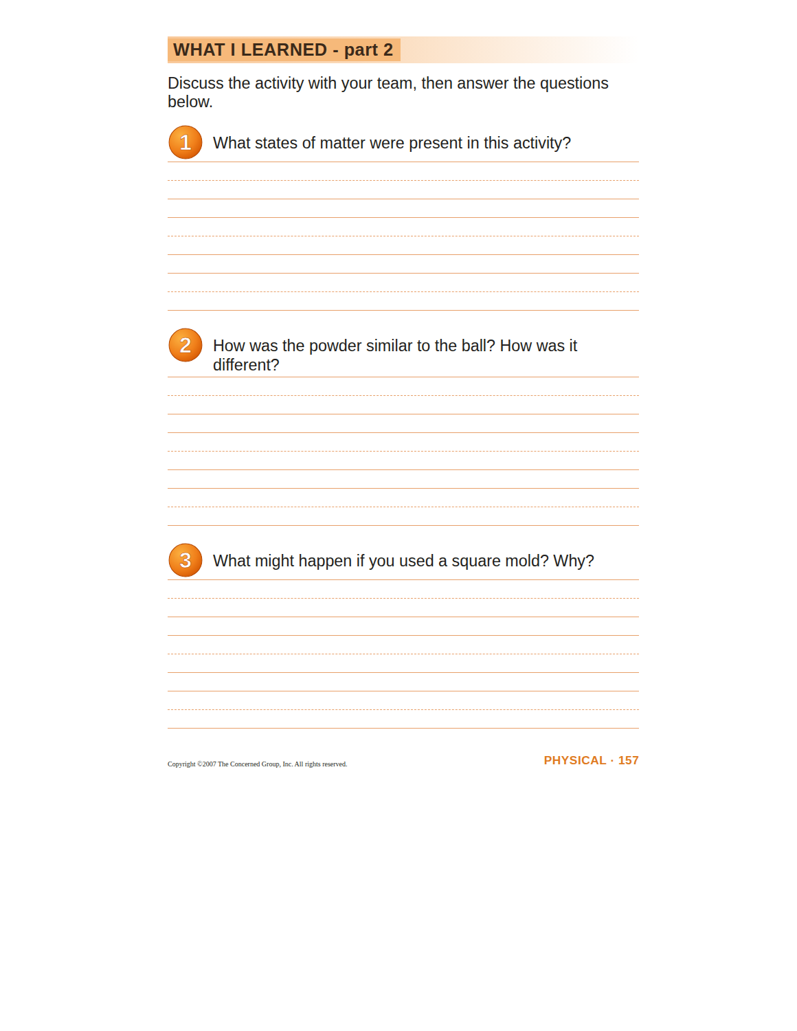WHAT I LEARNED - part 2
Discuss the activity with your team, then answer the questions below.
1
What states of matter were present in this activity?
2
How was the powder similar to the ball? How was it different?
3
What might happen if you used a square mold? Why?
Copyright ©2007 The Concerned Group, Inc. All rights reserved.
PHYSICAL · 157